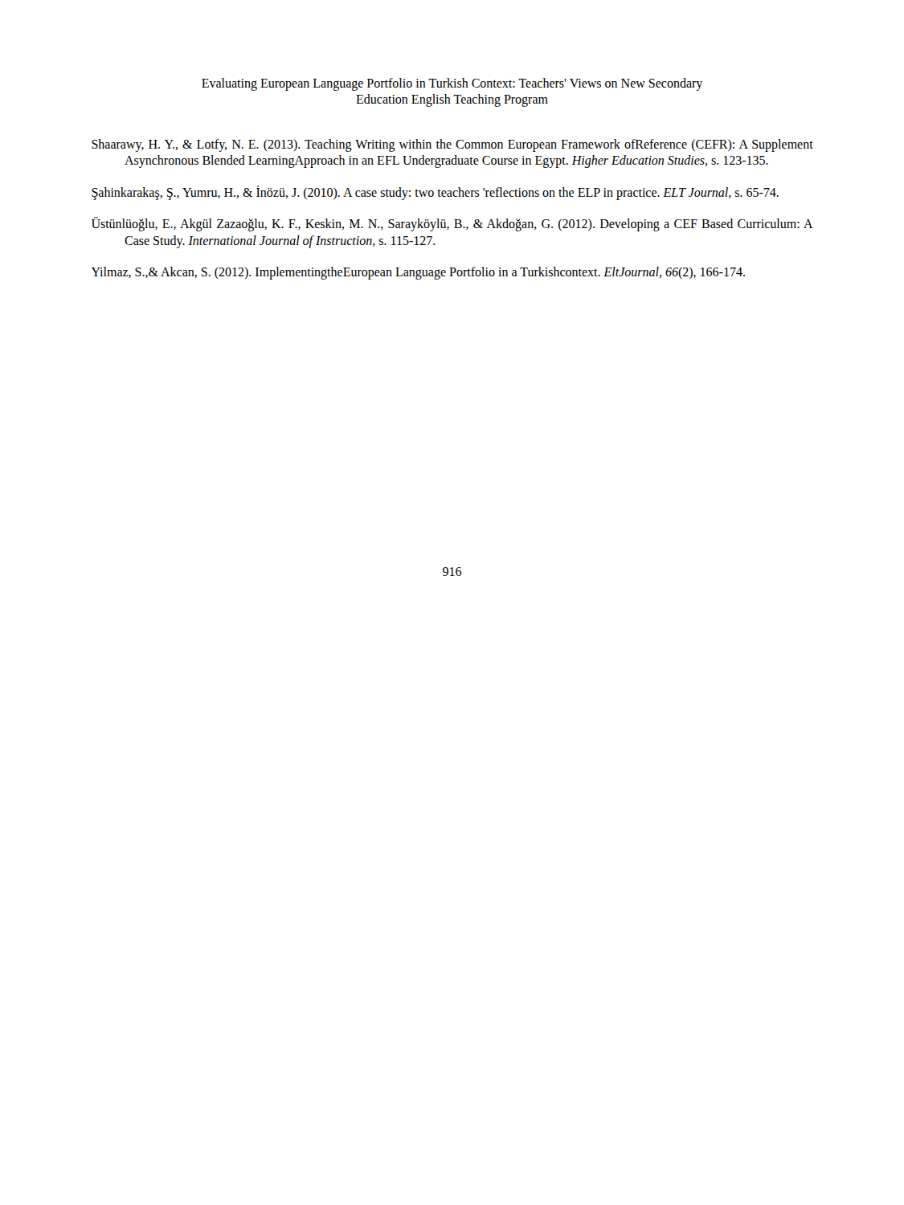Evaluating European Language Portfolio in Turkish Context: Teachers' Views on New Secondary
Education English Teaching Program
Shaarawy, H. Y., & Lotfy, N. E. (2013). Teaching Writing within the Common European Framework ofReference (CEFR): A Supplement Asynchronous Blended LearningApproach in an EFL Undergraduate Course in Egypt. Higher Education Studies, s. 123-135.
Şahinkarakaş, Ş., Yumru, H., & İnözü, J. (2010). A case study: two teachers 'reflections on the ELP in practice. ELT Journal, s. 65-74.
Üstünlüoğlu, E., Akgül Zazaoğlu, K. F., Keskin, M. N., Sarayköylü, B., & Akdoğan, G. (2012). Developing a CEF Based Curriculum: A Case Study. International Journal of Instruction, s. 115-127.
Yilmaz, S.,& Akcan, S. (2012). ImplementingtheEuropean Language Portfolio in a Turkishcontext. EltJournal, 66(2), 166-174.
916